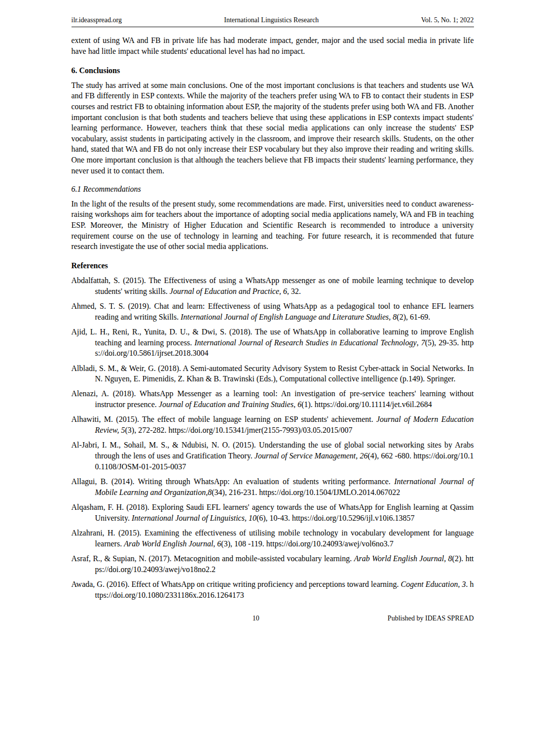ilr.ideasspread.org International Linguistics Research Vol. 5, No. 1; 2022
extent of using WA and FB in private life has had moderate impact, gender, major and the used social media in private life have had little impact while students' educational level has had no impact.
6. Conclusions
The study has arrived at some main conclusions. One of the most important conclusions is that teachers and students use WA and FB differently in ESP contexts. While the majority of the teachers prefer using WA to FB to contact their students in ESP courses and restrict FB to obtaining information about ESP, the majority of the students prefer using both WA and FB. Another important conclusion is that both students and teachers believe that using these applications in ESP contexts impact students' learning performance. However, teachers think that these social media applications can only increase the students' ESP vocabulary, assist students in participating actively in the classroom, and improve their research skills. Students, on the other hand, stated that WA and FB do not only increase their ESP vocabulary but they also improve their reading and writing skills. One more important conclusion is that although the teachers believe that FB impacts their students' learning performance, they never used it to contact them.
6.1 Recommendations
In the light of the results of the present study, some recommendations are made. First, universities need to conduct awareness-raising workshops aim for teachers about the importance of adopting social media applications namely, WA and FB in teaching ESP. Moreover, the Ministry of Higher Education and Scientific Research is recommended to introduce a university requirement course on the use of technology in learning and teaching. For future research, it is recommended that future research investigate the use of other social media applications.
References
Abdalfattah, S. (2015). The Effectiveness of using a WhatsApp messenger as one of mobile learning technique to develop students' writing skills. Journal of Education and Practice, 6, 32.
Ahmed, S. T. S. (2019). Chat and learn: Effectiveness of using WhatsApp as a pedagogical tool to enhance EFL learners reading and writing Skills. International Journal of English Language and Literature Studies, 8(2), 61-69.
Ajid, L. H., Reni, R., Yunita, D. U., & Dwi, S. (2018). The use of WhatsApp in collaborative learning to improve English teaching and learning process. International Journal of Research Studies in Educational Technology, 7(5), 29-35. https://doi.org/10.5861/ijrset.2018.3004
Albladi, S. M., & Weir, G. (2018). A Semi-automated Security Advisory System to Resist Cyber-attack in Social Networks. In N. Nguyen, E. Pimenidis, Z. Khan & B. Trawinski (Eds.), Computational collective intelligence (p.149). Springer.
Alenazi, A. (2018). WhatsApp Messenger as a learning tool: An investigation of pre-service teachers' learning without instructor presence. Journal of Education and Training Studies, 6(1). https://doi.org/10.11114/jet.v6il.2684
Alhawiti, M. (2015). The effect of mobile language learning on ESP students' achievement. Journal of Modern Education Review, 5(3), 272-282. https://doi.org/10.15341/jmer(2155-7993)/03.05.2015/007
Al-Jabri, I. M., Sohail, M. S., & Ndubisi, N. O. (2015). Understanding the use of global social networking sites by Arabs through the lens of uses and Gratification Theory. Journal of Service Management, 26(4), 662 -680. https://doi.org/10.10.1108/JOSM-01-2015-0037
Allagui, B. (2014). Writing through WhatsApp: An evaluation of students writing performance. International Journal of Mobile Learning and Organization,8(34), 216-231. https://doi.org/10.1504/IJMLO.2014.067022
Alqasham, F. H. (2018). Exploring Saudi EFL learners' agency towards the use of WhatsApp for English learning at Qassim University. International Journal of Linguistics, 10(6), 10-43. https://doi.org/10.5296/ijl.v10i6.13857
Alzahrani, H. (2015). Examining the effectiveness of utilising mobile technology in vocabulary development for language learners. Arab World English Journal, 6(3), 108 -119. https://doi.org/10.24093/awej/vol6no3.7
Asraf, R., & Supian, N. (2017). Metacognition and mobile-assisted vocabulary learning. Arab World English Journal, 8(2). https://doi.org/10.24093/awej/vo18no2.2
Awada, G. (2016). Effect of WhatsApp on critique writing proficiency and perceptions toward learning. Cogent Education, 3. https://doi.org/10.1080/2331186x.2016.1264173
10 Published by IDEAS SPREAD